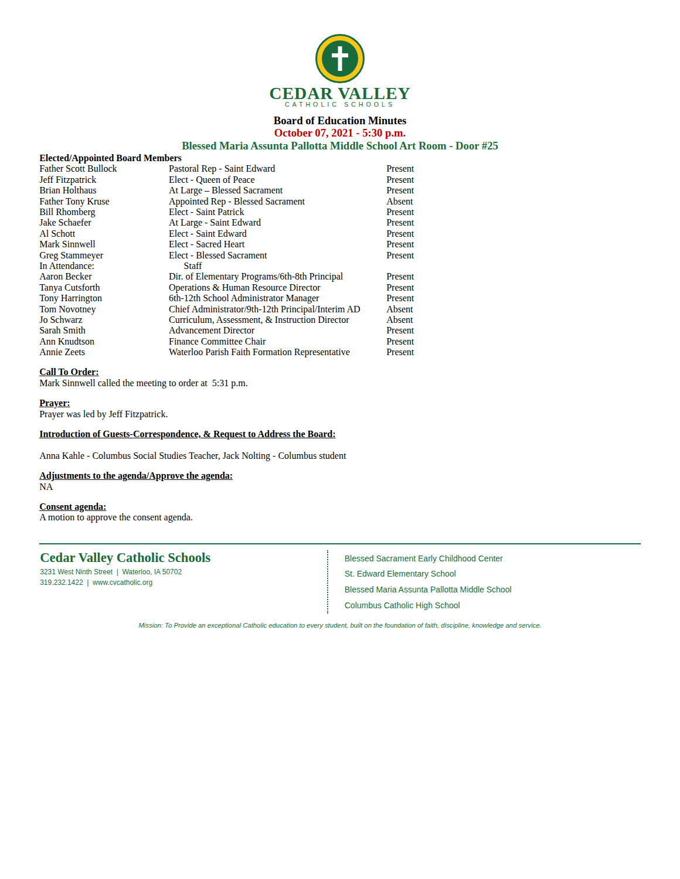CEDAR VALLEY
CATHOLIC SCHOOLS
Board of Education Minutes
October 07, 2021 - 5:30 p.m.
Blessed Maria Assunta Pallotta Middle School Art Room - Door #25
Elected/Appointed Board Members
| Father Scott Bullock | Pastoral Rep - Saint Edward | Present |
| Jeff Fitzpatrick | Elect - Queen of Peace | Present |
| Brian Holthaus | At Large – Blessed Sacrament | Present |
| Father Tony Kruse | Appointed Rep - Blessed Sacrament | Absent |
| Bill Rhomberg | Elect - Saint Patrick | Present |
| Jake Schaefer | At Large - Saint Edward | Present |
| Al Schott | Elect - Saint Edward | Present |
| Mark Sinnwell | Elect - Sacred Heart | Present |
| Greg Stammeyer | Elect - Blessed Sacrament | Present |
| In Attendance: | Staff | |
| Aaron Becker | Dir. of Elementary Programs/6th-8th Principal | Present |
| Tanya Cutsforth | Operations & Human Resource Director | Present |
| Tony Harrington | 6th-12th School Administrator Manager | Present |
| Tom Novotney | Chief Administrator/9th-12th Principal/Interim AD | Absent |
| Jo Schwarz | Curriculum, Assessment, & Instruction Director | Absent |
| Sarah Smith | Advancement Director | Present |
| Ann Knudtson | Finance Committee Chair | Present |
| Annie Zeets | Waterloo Parish Faith Formation Representative | Present |
Call To Order:
Mark Sinnwell called the meeting to order at 5:31 p.m.
Prayer:
Prayer was led by Jeff Fitzpatrick.
Introduction of Guests-Correspondence, & Request to Address the Board:
Anna Kahle - Columbus Social Studies Teacher, Jack Nolting - Columbus student
Adjustments to the agenda/Approve the agenda:
NA
Consent agenda:
A motion to approve the consent agenda.
| Cedar Valley Catholic Schools 3231 West Ninth Street / Waterloo, IA 50702 319.232.1422 / www.cvcatholic.org | | Blessed Sacrament Early Childhood Center St. Edward Elementary School Blessed Maria Assunta Pallotta Middle School Columbus Catholic High School |
Mission: To Provide an exceptional Catholic education to every student, built on the foundation of faith, discipline, knowledge and service.